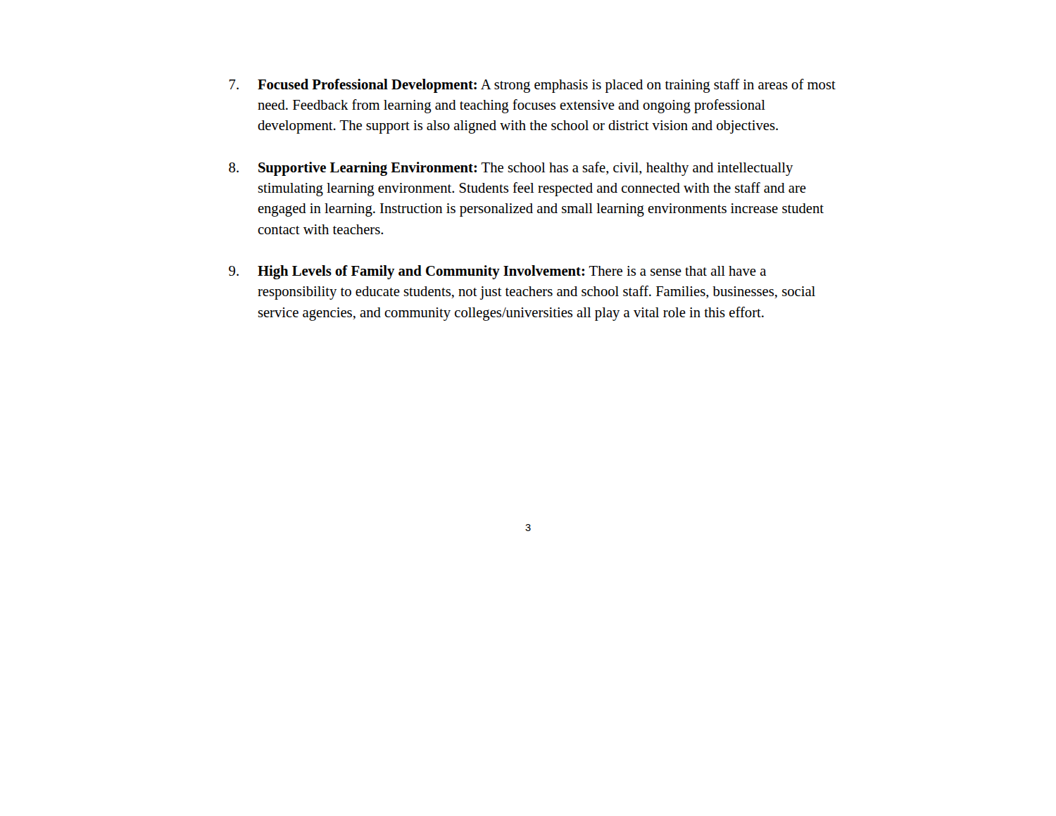7. Focused Professional Development: A strong emphasis is placed on training staff in areas of most need. Feedback from learning and teaching focuses extensive and ongoing professional development. The support is also aligned with the school or district vision and objectives.
8. Supportive Learning Environment: The school has a safe, civil, healthy and intellectually stimulating learning environment. Students feel respected and connected with the staff and are engaged in learning. Instruction is personalized and small learning environments increase student contact with teachers.
9. High Levels of Family and Community Involvement: There is a sense that all have a responsibility to educate students, not just teachers and school staff. Families, businesses, social service agencies, and community colleges/universities all play a vital role in this effort.
3